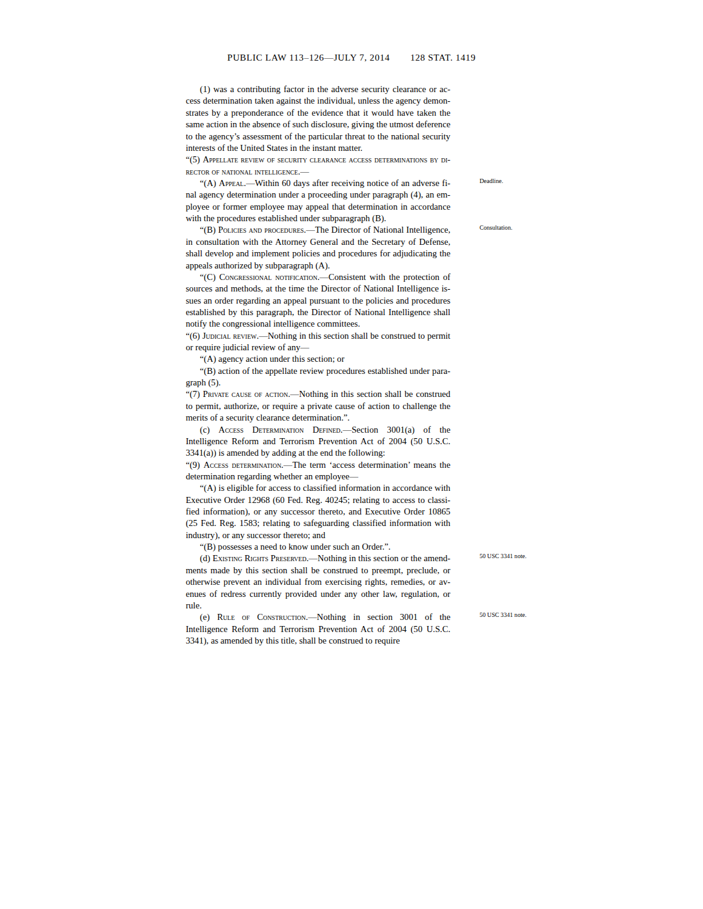PUBLIC LAW 113–126—JULY 7, 2014128 STAT. 1419
(1) was a contributing factor in the adverse security clearance or access determination taken against the individual, unless the agency demonstrates by a preponderance of the evidence that it would have taken the same action in the absence of such disclosure, giving the utmost deference to the agency’s assessment of the particular threat to the national security interests of the United States in the instant matter.
“(5) Appellate review of security clearance access determinations by director of national intelligence.—
“(A) Appeal.—Within 60 days after receiving notice of an adverse final agency determination under a proceeding under paragraph (4), an employee or former employee may appeal that determination in accordance with the procedures established under subparagraph (B).Deadline.
“(B) Policies and procedures.—The Director of National Intelligence, in consultation with the Attorney General and the Secretary of Defense, shall develop and implement policies and procedures for adjudicating the appeals authorized by subparagraph (A).Consultation.
“(C) Congressional notification.—Consistent with the protection of sources and methods, at the time the Director of National Intelligence issues an order regarding an appeal pursuant to the policies and procedures established by this paragraph, the Director of National Intelligence shall notify the congressional intelligence committees.
“(6) Judicial review.—Nothing in this section shall be construed to permit or require judicial review of any—
“(A) agency action under this section; or
“(B) action of the appellate review procedures established under paragraph (5).
“(7) Private cause of action.—Nothing in this section shall be construed to permit, authorize, or require a private cause of action to challenge the merits of a security clearance determination.”.
(c) Access Determination Defined.—Section 3001(a) of the Intelligence Reform and Terrorism Prevention Act of 2004 (50 U.S.C. 3341(a)) is amended by adding at the end the following:
“(9) Access determination.—The term ‘access determination’ means the determination regarding whether an employee—
“(A) is eligible for access to classified information in accordance with Executive Order 12968 (60 Fed. Reg. 40245; relating to access to classified information), or any successor thereto, and Executive Order 10865 (25 Fed. Reg. 1583; relating to safeguarding classified information with industry), or any successor thereto; and
“(B) possesses a need to know under such an Order.”.
(d) Existing Rights Preserved.—Nothing in this section or the amendments made by this section shall be construed to preempt, preclude, or otherwise prevent an individual from exercising rights, remedies, or avenues of redress currently provided under any other law, regulation, or rule.50 USC 3341 note.
(e) Rule of Construction.—Nothing in section 3001 of the Intelligence Reform and Terrorism Prevention Act of 2004 (50 U.S.C. 3341), as amended by this title, shall be construed to require50 USC 3341 note.